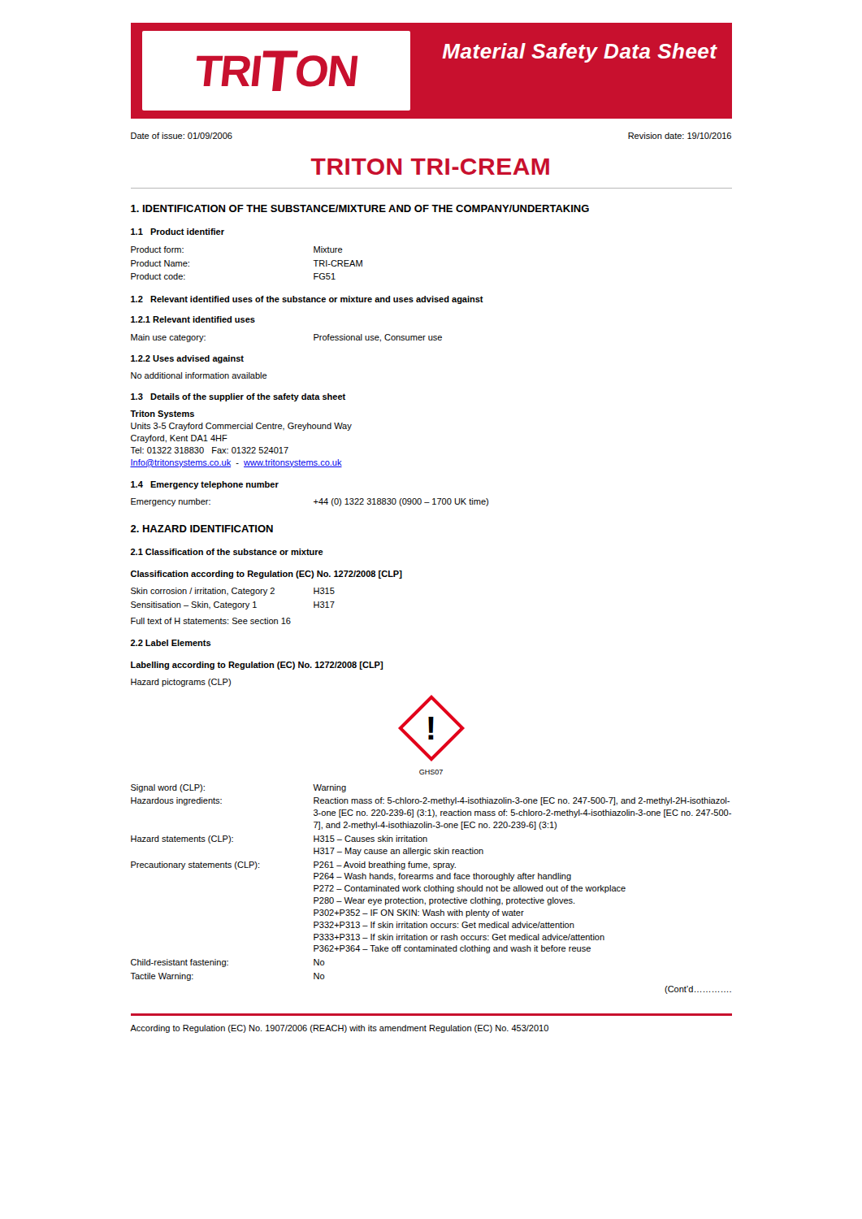TRITON
Material Safety Data Sheet
Date of issue: 01/09/2006
Revision date: 19/10/2016
TRITON TRI-CREAM
1. IDENTIFICATION OF THE SUBSTANCE/MIXTURE AND OF THE COMPANY/UNDERTAKING
1.1 Product identifier
| Product form: | Mixture |
| Product Name: | TRI-CREAM |
| Product code: | FG51 |
1.2 Relevant identified uses of the substance or mixture and uses advised against
1.2.1 Relevant identified uses
| Main use category: | Professional use, Consumer use |
1.2.2 Uses advised against
No additional information available
1.3 Details of the supplier of the safety data sheet
Triton Systems
Units 3-5 Crayford Commercial Centre, Greyhound Way
Crayford, Kent DA1 4HF
Tel: 01322 318830 Fax: 01322 524017
Info@tritonsystems.co.uk - www.tritonsystems.co.uk
1.4 Emergency telephone number
| Emergency number: | +44 (0) 1322 318830 (0900 – 1700 UK time) |
2. HAZARD IDENTIFICATION
2.1 Classification of the substance or mixture
Classification according to Regulation (EC) No. 1272/2008 [CLP]
| Skin corrosion / irritation, Category 2 | H315 |
| Sensitisation – Skin, Category 1 | H317 |
Full text of H statements: See section 16
2.2 Label Elements
Labelling according to Regulation (EC) No. 1272/2008 [CLP]
Hazard pictograms (CLP)
!
GHS07
| Signal word (CLP): | Warning |
| Hazardous ingredients: | Reaction mass of: 5-chloro-2-methyl-4-isothiazolin-3-one [EC no. 247-500-7], and 2-methyl-2H-isothiazol-3-one [EC no. 220-239-6] (3:1), reaction mass of: 5-chloro-2-methyl-4-isothiazolin-3-one [EC no. 247-500-7], and 2-methyl-4-isothiazolin-3-one [EC no. 220-239-6] (3:1) |
| Hazard statements (CLP): | H315 – Causes skin irritation H317 – May cause an allergic skin reaction |
| Precautionary statements (CLP): | P261 – Avoid breathing fume, spray. P264 – Wash hands, forearms and face thoroughly after handling P272 – Contaminated work clothing should not be allowed out of the workplace P280 – Wear eye protection, protective clothing, protective gloves. P302+P352 – IF ON SKIN: Wash with plenty of water P332+P313 – If skin irritation occurs: Get medical advice/attention P333+P313 – If skin irritation or rash occurs: Get medical advice/attention P362+P364 – Take off contaminated clothing and wash it before reuse |
| Child-resistant fastening: | No |
| Tactile Warning: | No |
(Cont’d………….
According to Regulation (EC) No. 1907/2006 (REACH) with its amendment Regulation (EC) No. 453/2010